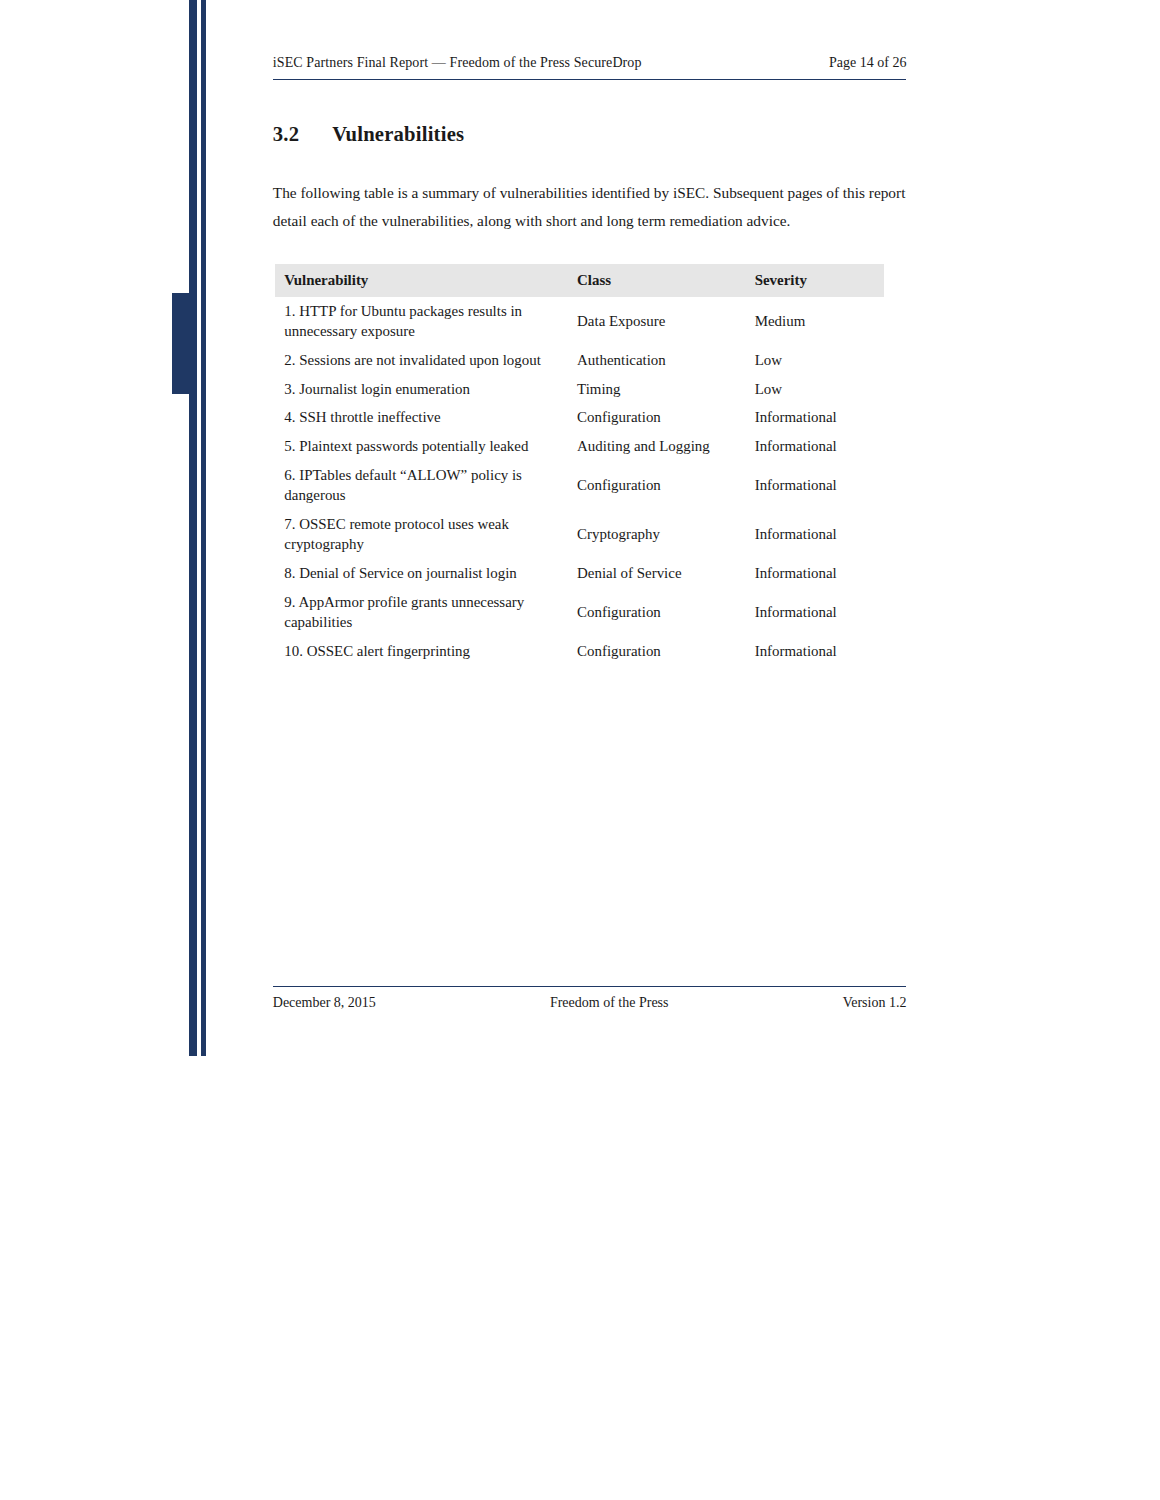iSEC Partners Final Report — Freedom of the Press SecureDrop
Page 14 of 26
3.2 Vulnerabilities
The following table is a summary of vulnerabilities identified by iSEC. Subsequent pages of this report detail each of the vulnerabilities, along with short and long term remediation advice.
| Vulnerability | Class | Severity |
| --- | --- | --- |
| 1. HTTP for Ubuntu packages results in unnecessary exposure | Data Exposure | Medium |
| 2. Sessions are not invalidated upon logout | Authentication | Low |
| 3. Journalist login enumeration | Timing | Low |
| 4. SSH throttle ineffective | Configuration | Informational |
| 5. Plaintext passwords potentially leaked | Auditing and Logging | Informational |
| 6. IPTables default “ALLOW” policy is dangerous | Configuration | Informational |
| 7. OSSEC remote protocol uses weak cryptography | Cryptography | Informational |
| 8. Denial of Service on journalist login | Denial of Service | Informational |
| 9. AppArmor profile grants unnecessary capabilities | Configuration | Informational |
| 10. OSSEC alert fingerprinting | Configuration | Informational |
December 8, 2015
Freedom of the Press
Version 1.2